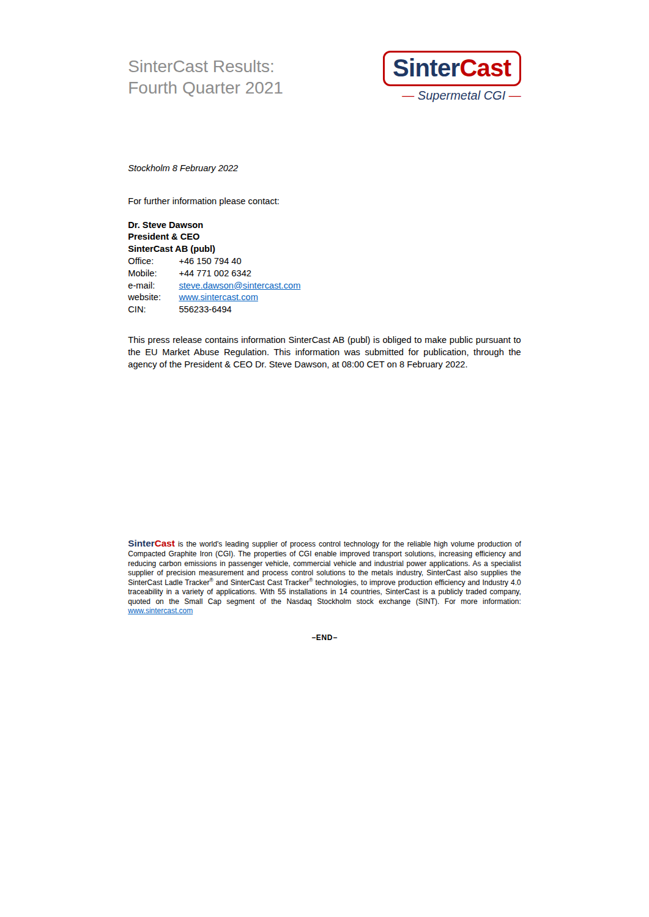SinterCast Results:
Fourth Quarter 2021
Sinter Cast
— Supermetal CGI —
Stockholm 8 February 2022
For further information please contact:
Dr. Steve Dawson
President & CEO
SinterCast AB (publ)
| Office: | +46 150 794 40 |
| Mobile: | +44 771 002 6342 |
| e-mail: | steve.dawson@sintercast.com |
| website: | www.sintercast.com |
| CIN: | 556233-6494 |
This press release contains information SinterCast AB (publ) is obliged to make public pursuant to the EU Market Abuse Regulation. This information was submitted for publication, through the agency of the President & CEO Dr. Steve Dawson, at 08:00 CET on 8 February 2022.
Sinter Cast is the world's leading supplier of process control technology for the reliable high volume production of Compacted Graphite Iron (CGI). The properties of CGI enable improved transport solutions, increasing efficiency and reducing carbon emissions in passenger vehicle, commercial vehicle and industrial power applications. As a specialist supplier of precision measurement and process control solutions to the metals industry, SinterCast also supplies the SinterCast Ladle Tracker® and SinterCast Cast Tracker® technologies, to improve production efficiency and Industry 4.0 traceability in a variety of applications. With 55 installations in 14 countries, SinterCast is a publicly traded company, quoted on the Small Cap segment of the Nasdaq Stockholm stock exchange (SINT). For more information: www.sintercast.com
−END−